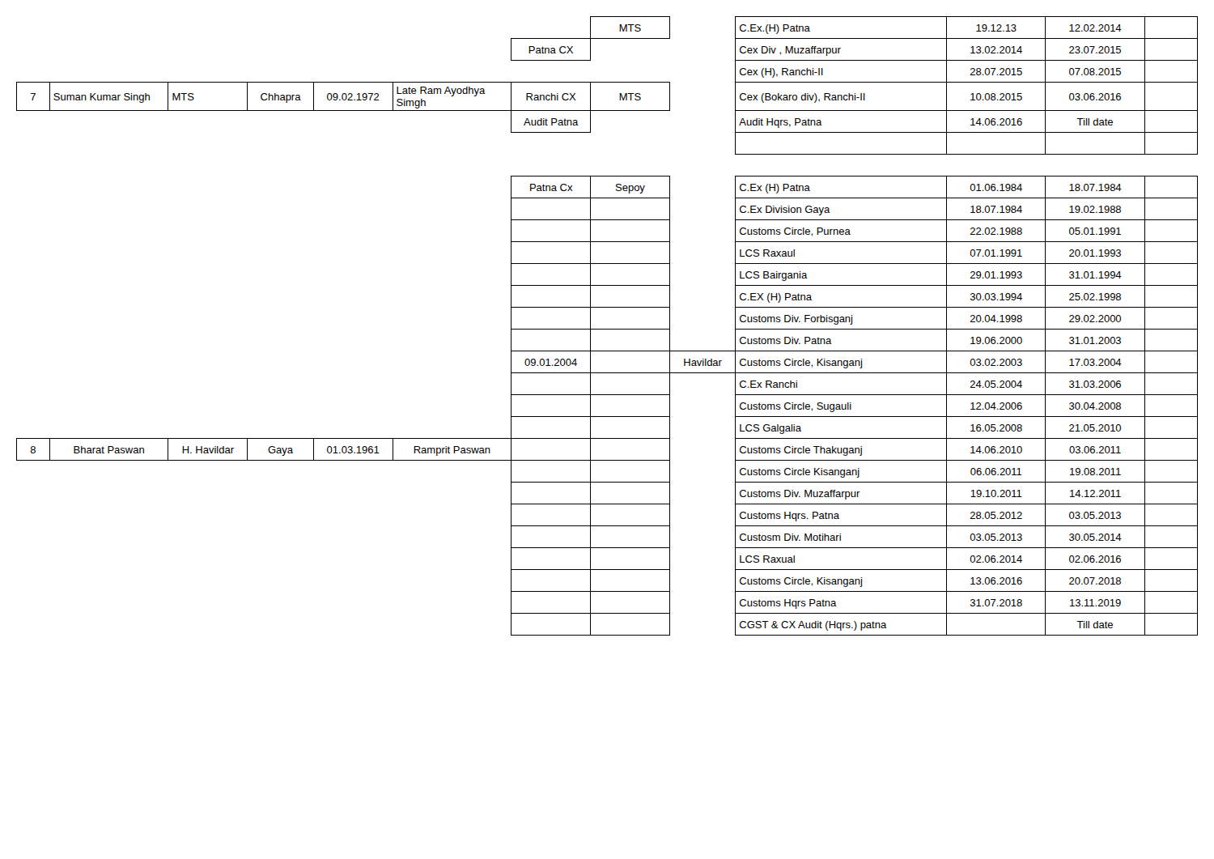| | | | | | | | MTS | | C.Ex.(H) Patna | 19.12.13 | 12.02.2014 | |
| | | | | | | Patna CX | | | Cex Div , Muzaffarpur | 13.02.2014 | 23.07.2015 | |
| | | | | | | | | | Cex (H), Ranchi-II | 28.07.2015 | 07.08.2015 | |
| 7 | Suman Kumar Singh | MTS | Chhapra | 09.02.1972 | Late Ram Ayodhya Simgh | Ranchi CX | MTS | | Cex (Bokaro div), Ranchi-II | 10.08.2015 | 03.06.2016 | |
| | | | | | | Audit Patna | | | Audit Hqrs, Patna | 14.06.2016 | Till date | |
| | | | | | | Patna Cx | Sepoy | | C.Ex (H) Patna | 01.06.1984 | 18.07.1984 | |
| | | | | | | | | | C.Ex Division Gaya | 18.07.1984 | 19.02.1988 | |
| | | | | | | | | | Customs Circle, Purnea | 22.02.1988 | 05.01.1991 | |
| | | | | | | | | | LCS Raxaul | 07.01.1991 | 20.01.1993 | |
| | | | | | | | | | LCS Bairgania | 29.01.1993 | 31.01.1994 | |
| | | | | | | | | | C.EX (H) Patna | 30.03.1994 | 25.02.1998 | |
| | | | | | | | | | Customs Div. Forbisganj | 20.04.1998 | 29.02.2000 | |
| | | | | | | | | | Customs Div. Patna | 19.06.2000 | 31.01.2003 | |
| | | | | | | 09.01.2004 | | Havildar | Customs Circle, Kisanganj | 03.02.2003 | 17.03.2004 | |
| | | | | | | | | | C.Ex Ranchi | 24.05.2004 | 31.03.2006 | |
| | | | | | | | | | Customs Circle, Sugauli | 12.04.2006 | 30.04.2008 | |
| | | | | | | | | | LCS Galgalia | 16.05.2008 | 21.05.2010 | |
| 8 | Bharat Paswan | H. Havildar | Gaya | 01.03.1961 | Ramprit Paswan | | | | Customs Circle Thakuganj | 14.06.2010 | 03.06.2011 | |
| | | | | | | | | | Customs Circle Kisanganj | 06.06.2011 | 19.08.2011 | |
| | | | | | | | | | Customs Div. Muzaffarpur | 19.10.2011 | 14.12.2011 | |
| | | | | | | | | | Customs Hqrs. Patna | 28.05.2012 | 03.05.2013 | |
| | | | | | | | | | Custosm Div. Motihari | 03.05.2013 | 30.05.2014 | |
| | | | | | | | | | LCS Raxual | 02.06.2014 | 02.06.2016 | |
| | | | | | | | | | Customs Circle, Kisanganj | 13.06.2016 | 20.07.2018 | |
| | | | | | | | | | Customs Hqrs Patna | 31.07.2018 | 13.11.2019 | |
| | | | | | | | | | CGST & CX Audit (Hqrs.) patna | | Till date | |